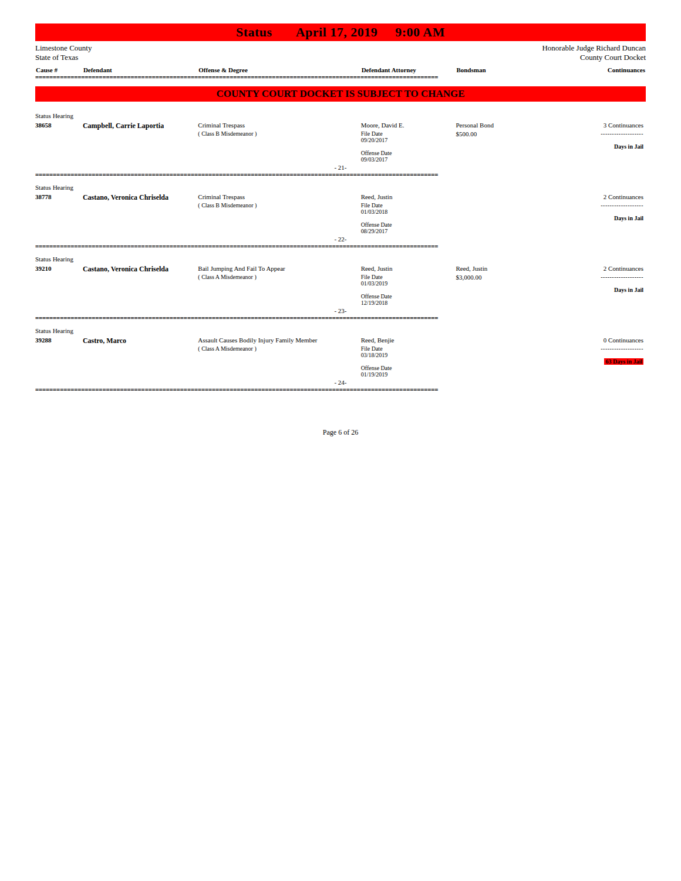Status April 17, 2019 9:00 AM
Limestone County
State of Texas
Honorable Judge Richard Duncan
County Court Docket
| Cause # | Defendant | Offense & Degree | Defendant Attorney | Bondsman | Continuances |
| --- | --- | --- | --- | --- | --- |
==================================================================================================================
COUNTY COURT DOCKET IS SUBJECT TO CHANGE
Status Hearing
| 38658 | Campbell, Carrie Laportia | Criminal Trespass | Moore, David E. | Personal Bond | 3 Continuances |
| | | ( Class B Misdemeanor ) | File Date 09/20/2017 | $500.00 | ------------------- |
| | | | | | Days in Jail |
| | | | Offense Date 09/03/2017 | | |
- 21-
==================================================================================================================
Status Hearing
| 38778 | Castano, Veronica Chriselda | Criminal Trespass | Reed, Justin | | 2 Continuances |
| | | ( Class B Misdemeanor ) | File Date 01/03/2018 | | ------------------- |
| | | | | | Days in Jail |
| | | | Offense Date 08/29/2017 | | |
- 22-
==================================================================================================================
Status Hearing
| 39210 | Castano, Veronica Chriselda | Bail Jumping And Fail To Appear | Reed, Justin | Reed, Justin | 2 Continuances |
| | | ( Class A Misdemeanor ) | File Date 01/03/2019 | $3,000.00 | ------------------- |
| | | | | | Days in Jail |
| | | | Offense Date 12/19/2018 | | |
- 23-
==================================================================================================================
Status Hearing
| 39288 | Castro, Marco | Assault Causes Bodily Injury Family Member | Reed, Benjie | | 0 Continuances |
| | | ( Class A Misdemeanor ) | File Date 03/18/2019 | | ------------------- |
| | | | | | 63 Days in Jail |
| | | | Offense Date 01/19/2019 | | |
- 24-
==================================================================================================================
Page 6 of 26